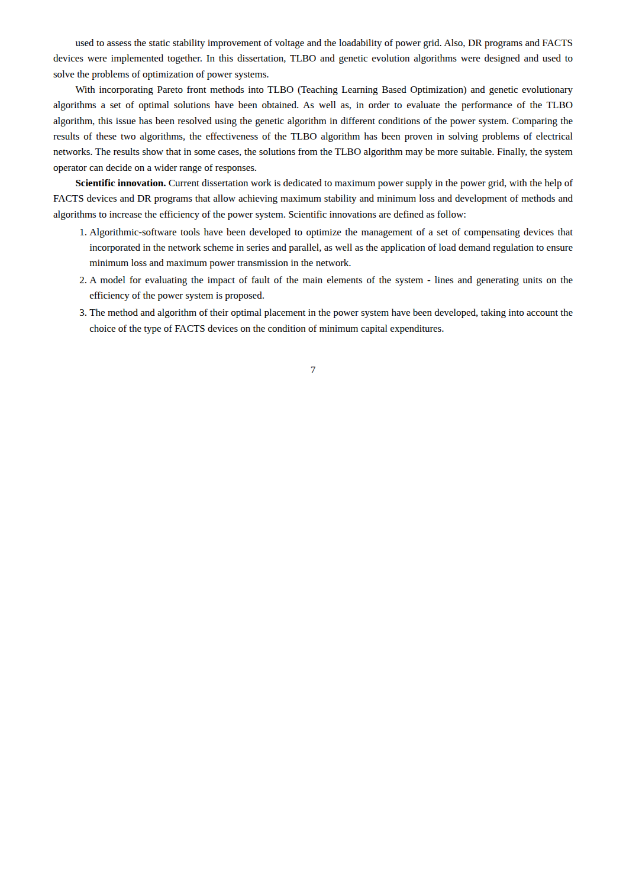used to assess the static stability improvement of voltage and the loadability of power grid. Also, DR programs and FACTS devices were implemented together. In this dissertation, TLBO and genetic evolution algorithms were designed and used to solve the problems of optimization of power systems.
With incorporating Pareto front methods into TLBO (Teaching Learning Based Optimization) and genetic evolutionary algorithms a set of optimal solutions have been obtained. As well as, in order to evaluate the performance of the TLBO algorithm, this issue has been resolved using the genetic algorithm in different conditions of the power system. Comparing the results of these two algorithms, the effectiveness of the TLBO algorithm has been proven in solving problems of electrical networks. The results show that in some cases, the solutions from the TLBO algorithm may be more suitable. Finally, the system operator can decide on a wider range of responses.
Scientific innovation. Current dissertation work is dedicated to maximum power supply in the power grid, with the help of FACTS devices and DR programs that allow achieving maximum stability and minimum loss and development of methods and algorithms to increase the efficiency of the power system. Scientific innovations are defined as follow:
Algorithmic-software tools have been developed to optimize the management of a set of compensating devices that incorporated in the network scheme in series and parallel, as well as the application of load demand regulation to ensure minimum loss and maximum power transmission in the network.
A model for evaluating the impact of fault of the main elements of the system - lines and generating units on the efficiency of the power system is proposed.
The method and algorithm of their optimal placement in the power system have been developed, taking into account the choice of the type of FACTS devices on the condition of minimum capital expenditures.
7